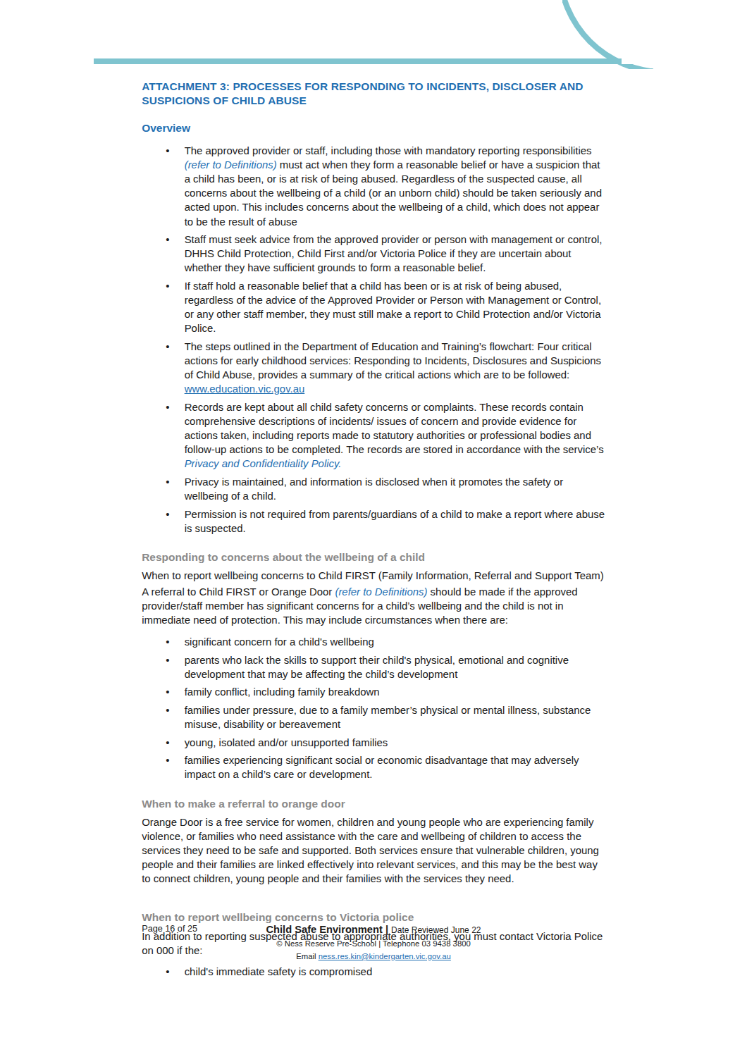ATTACHMENT 3: PROCESSES FOR RESPONDING TO INCIDENTS, DISCLOSER AND SUSPICIONS OF CHILD ABUSE
Overview
The approved provider or staff, including those with mandatory reporting responsibilities (refer to Definitions) must act when they form a reasonable belief or have a suspicion that a child has been, or is at risk of being abused. Regardless of the suspected cause, all concerns about the wellbeing of a child (or an unborn child) should be taken seriously and acted upon. This includes concerns about the wellbeing of a child, which does not appear to be the result of abuse
Staff must seek advice from the approved provider or person with management or control, DHHS Child Protection, Child First and/or Victoria Police if they are uncertain about whether they have sufficient grounds to form a reasonable belief.
If staff hold a reasonable belief that a child has been or is at risk of being abused, regardless of the advice of the Approved Provider or Person with Management or Control, or any other staff member, they must still make a report to Child Protection and/or Victoria Police.
The steps outlined in the Department of Education and Training’s flowchart: Four critical actions for early childhood services: Responding to Incidents, Disclosures and Suspicions of Child Abuse, provides a summary of the critical actions which are to be followed: www.education.vic.gov.au
Records are kept about all child safety concerns or complaints. These records contain comprehensive descriptions of incidents/ issues of concern and provide evidence for actions taken, including reports made to statutory authorities or professional bodies and follow-up actions to be completed. The records are stored in accordance with the service’s Privacy and Confidentiality Policy.
Privacy is maintained, and information is disclosed when it promotes the safety or wellbeing of a child.
Permission is not required from parents/guardians of a child to make a report where abuse is suspected.
Responding to concerns about the wellbeing of a child
When to report wellbeing concerns to Child FIRST (Family Information, Referral and Support Team)
A referral to Child FIRST or Orange Door (refer to Definitions) should be made if the approved provider/staff member has significant concerns for a child’s wellbeing and the child is not in immediate need of protection. This may include circumstances when there are:
significant concern for a child's wellbeing
parents who lack the skills to support their child's physical, emotional and cognitive development that may be affecting the child’s development
family conflict, including family breakdown
families under pressure, due to a family member’s physical or mental illness, substance misuse, disability or bereavement
young, isolated and/or unsupported families
families experiencing significant social or economic disadvantage that may adversely impact on a child’s care or development.
When to make a referral to orange door
Orange Door is a free service for women, children and young people who are experiencing family violence, or families who need assistance with the care and wellbeing of children to access the services they need to be safe and supported. Both services ensure that vulnerable children, young people and their families are linked effectively into relevant services, and this may be the best way to connect children, young people and their families with the services they need.
When to report wellbeing concerns to Victoria police
In addition to reporting suspected abuse to appropriate authorities, you must contact Victoria Police on 000 if the:
child's immediate safety is compromised
Page 16 of 25
Child Safe Environment | Date Reviewed June 22
© Ness Reserve Pre-School | Telephone 03 9438 3800
Email ness.res.kin@kindergarten.vic.gov.au